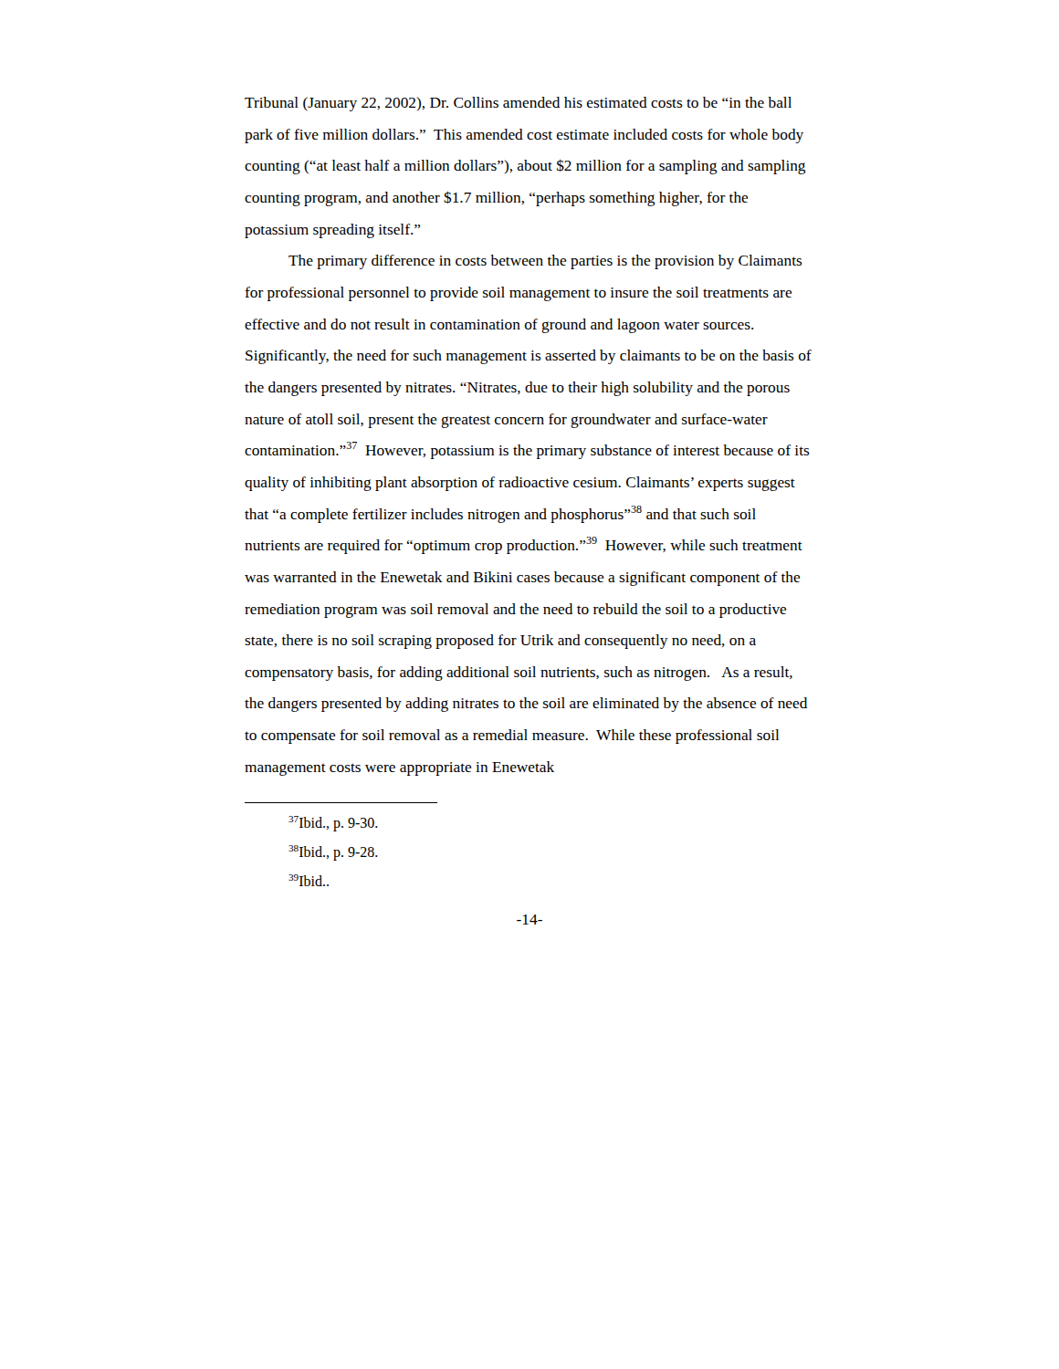Tribunal (January 22, 2002), Dr. Collins amended his estimated costs to be “in the ball park of five million dollars.” This amended cost estimate included costs for whole body counting (“at least half a million dollars”), about $2 million for a sampling and sampling counting program, and another $1.7 million, “perhaps something higher, for the potassium spreading itself.”
The primary difference in costs between the parties is the provision by Claimants for professional personnel to provide soil management to insure the soil treatments are effective and do not result in contamination of ground and lagoon water sources. Significantly, the need for such management is asserted by claimants to be on the basis of the dangers presented by nitrates. “Nitrates, due to their high solubility and the porous nature of atoll soil, present the greatest concern for groundwater and surface-water contamination.”37 However, potassium is the primary substance of interest because of its quality of inhibiting plant absorption of radioactive cesium. Claimants’ experts suggest that “a complete fertilizer includes nitrogen and phosphorus”38 and that such soil nutrients are required for “optimum crop production.”39 However, while such treatment was warranted in the Enewetak and Bikini cases because a significant component of the remediation program was soil removal and the need to rebuild the soil to a productive state, there is no soil scraping proposed for Utrik and consequently no need, on a compensatory basis, for adding additional soil nutrients, such as nitrogen. As a result, the dangers presented by adding nitrates to the soil are eliminated by the absence of need to compensate for soil removal as a remedial measure. While these professional soil management costs were appropriate in Enewetak
37Ibid., p. 9-30.
38Ibid., p. 9-28.
39Ibid..
-14-